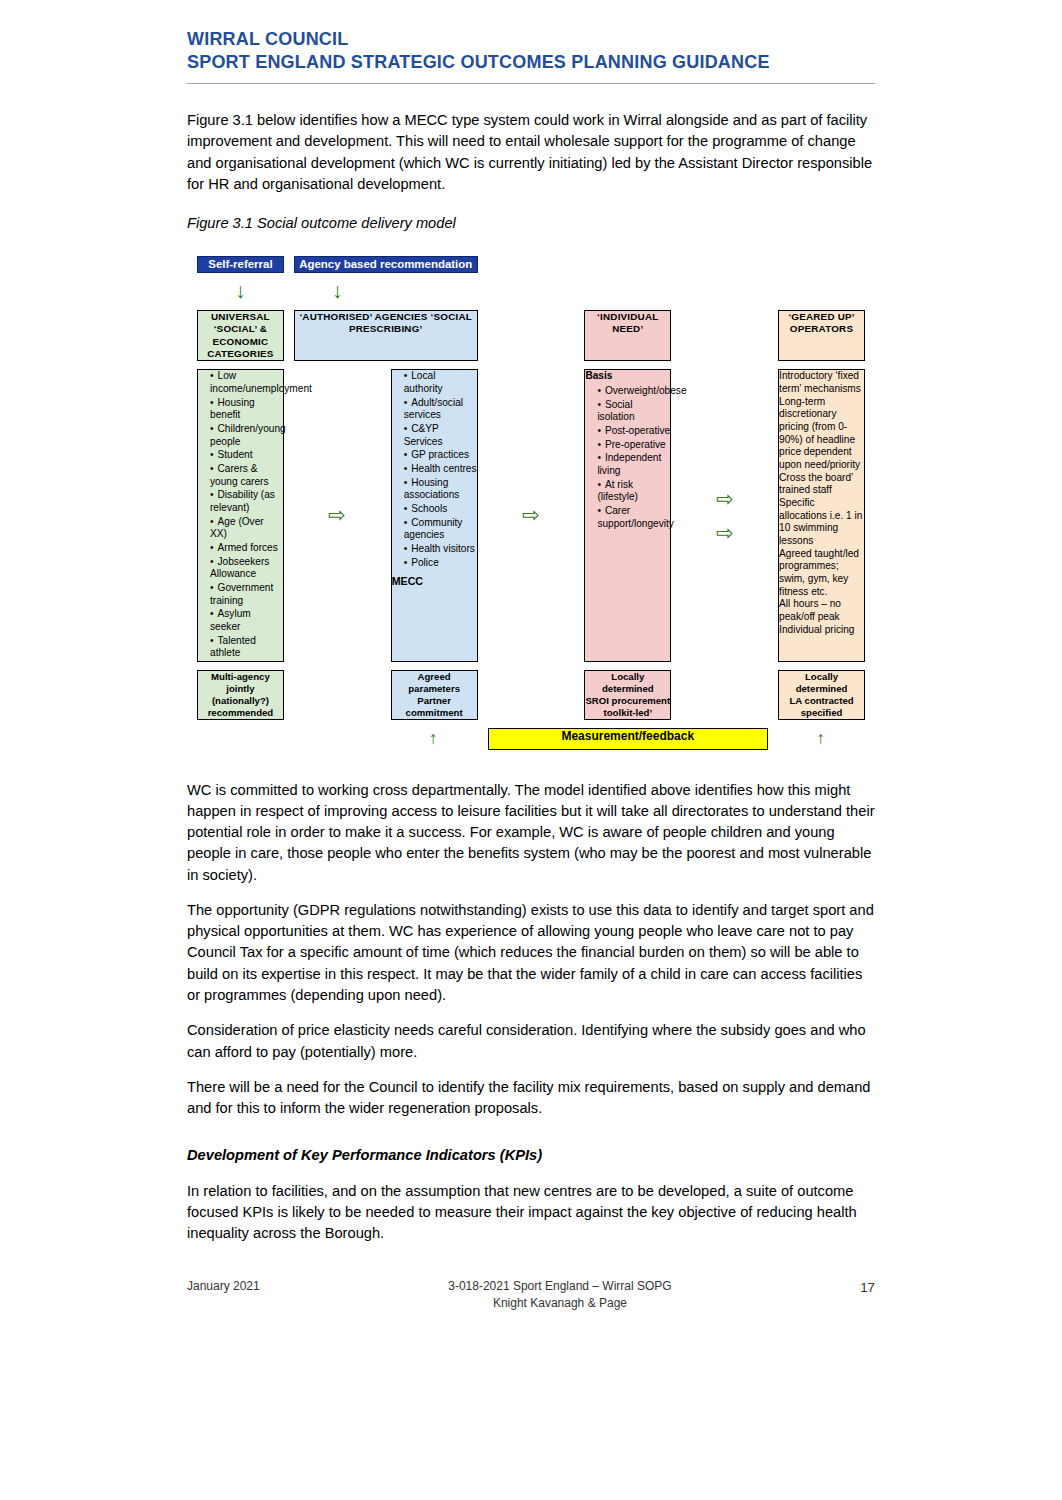WIRRAL COUNCIL
SPORT ENGLAND STRATEGIC OUTCOMES PLANNING GUIDANCE
Figure 3.1 below identifies how a MECC type system could work in Wirral alongside and as part of facility improvement and development. This will need to entail wholesale support for the programme of change and organisational development (which WC is currently initiating) led by the Assistant Director responsible for HR and organisational development.
Figure 3.1 Social outcome delivery model
| Self-referral | Agency based recommendation | | | | |
| ↓ | ↓ | | | | | |
| UNIVERSAL ‘SOCIAL’ & ECONOMIC CATEGORIES | ‘AUTHORISED’ AGENCIES ‘SOCIAL PRESCRIBING’ | | ‘INDIVIDUAL NEED’ | | ‘GEARED UP’ OPERATORS |
| Low income/unemployment Housing benefit Children/young people Student Carers & young carers Disability (as relevant) Age (Over XX) Armed forces Jobseekers Allowance Government training Asylum seeker Talented athlete | ⇨ | Local authority Adult/social services C&YP Services GP practices Health centres Housing associations Schools Community agencies Health visitors Police MECC | ⇨ | Basis Overweight/obese Social isolation Post-operative Pre-operative Independent living At risk (lifestyle) Carer support/longevity | ⇨ ⇨ | Introductory ‘fixed term’ mechanisms Long-term discretionary pricing (from 0-90%) of headline price dependent upon need/priority Cross the board’ trained staff Specific allocations i.e. 1 in 10 swimming lessons Agreed taught/led programmes; swim, gym, key fitness etc. All hours – no peak/off peak Individual pricing |
| Multi-agency jointly (nationally?) recommended | | Agreed parameters Partner commitment | | Locally determined SROI procurement toolkit-led’ | | Locally determined LA contracted specified |
| | | ↑ | Measurement/feedback | ↑ |
WC is committed to working cross departmentally. The model identified above identifies how this might happen in respect of improving access to leisure facilities but it will take all directorates to understand their potential role in order to make it a success. For example, WC is aware of people children and young people in care, those people who enter the benefits system (who may be the poorest and most vulnerable in society).
The opportunity (GDPR regulations notwithstanding) exists to use this data to identify and target sport and physical opportunities at them. WC has experience of allowing young people who leave care not to pay Council Tax for a specific amount of time (which reduces the financial burden on them) so will be able to build on its expertise in this respect. It may be that the wider family of a child in care can access facilities or programmes (depending upon need).
Consideration of price elasticity needs careful consideration. Identifying where the subsidy goes and who can afford to pay (potentially) more.
There will be a need for the Council to identify the facility mix requirements, based on supply and demand and for this to inform the wider regeneration proposals.
Development of Key Performance Indicators (KPIs)
In relation to facilities, and on the assumption that new centres are to be developed, a suite of outcome focused KPIs is likely to be needed to measure their impact against the key objective of reducing health inequality across the Borough.
January 2021
3-018-2021 Sport England – Wirral SOPG
Knight Kavanagh & Page
17